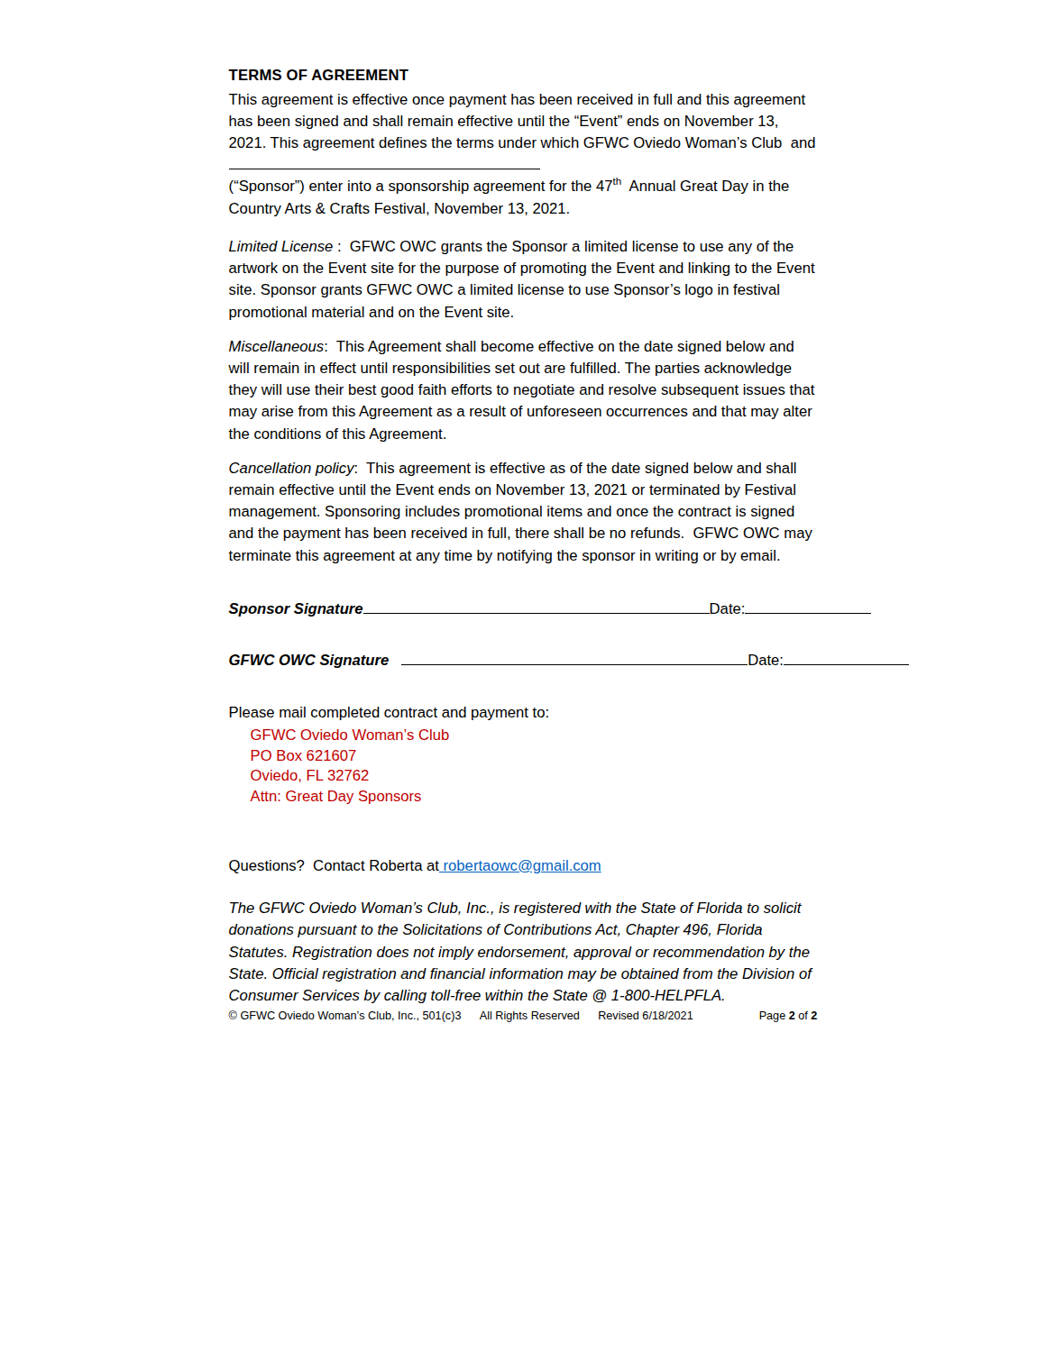TERMS OF AGREEMENT
This agreement is effective once payment has been received in full and this agreement has been signed and shall remain effective until the “Event” ends on November 13, 2021. This agreement defines the terms under which GFWC Oviedo Woman’s Club and
(“Sponsor”) enter into a sponsorship agreement for the 47th Annual Great Day in the Country Arts & Crafts Festival, November 13, 2021.
Limited License : GFWC OWC grants the Sponsor a limited license to use any of the artwork on the Event site for the purpose of promoting the Event and linking to the Event site. Sponsor grants GFWC OWC a limited license to use Sponsor’s logo in festival promotional material and on the Event site.
Miscellaneous: This Agreement shall become effective on the date signed below and will remain in effect until responsibilities set out are fulfilled. The parties acknowledge they will use their best good faith efforts to negotiate and resolve subsequent issues that may arise from this Agreement as a result of unforeseen occurrences and that may alter the conditions of this Agreement.
Cancellation policy: This agreement is effective as of the date signed below and shall remain effective until the Event ends on November 13, 2021 or terminated by Festival management. Sponsoring includes promotional items and once the contract is signed and the payment has been received in full, there shall be no refunds. GFWC OWC may terminate this agreement at any time by notifying the sponsor in writing or by email.
Sponsor Signature Date:
GFWC OWC Signature Date:
Please mail completed contract and payment to:
GFWC Oviedo Woman’s Club
PO Box 621607
Oviedo, FL 32762
Attn: Great Day Sponsors
Questions? Contact Roberta at robertaowc@gmail.com
The GFWC Oviedo Woman’s Club, Inc., is registered with the State of Florida to solicit donations pursuant to the Solicitations of Contributions Act, Chapter 496, Florida Statutes. Registration does not imply endorsement, approval or recommendation by the State. Official registration and financial information may be obtained from the Division of Consumer Services by calling toll-free within the State @ 1-800-HELPFLA.
© GFWC Oviedo Woman’s Club, Inc., 501(c)3 All Rights Reserved Revised 6/18/2021
Page 2 of 2